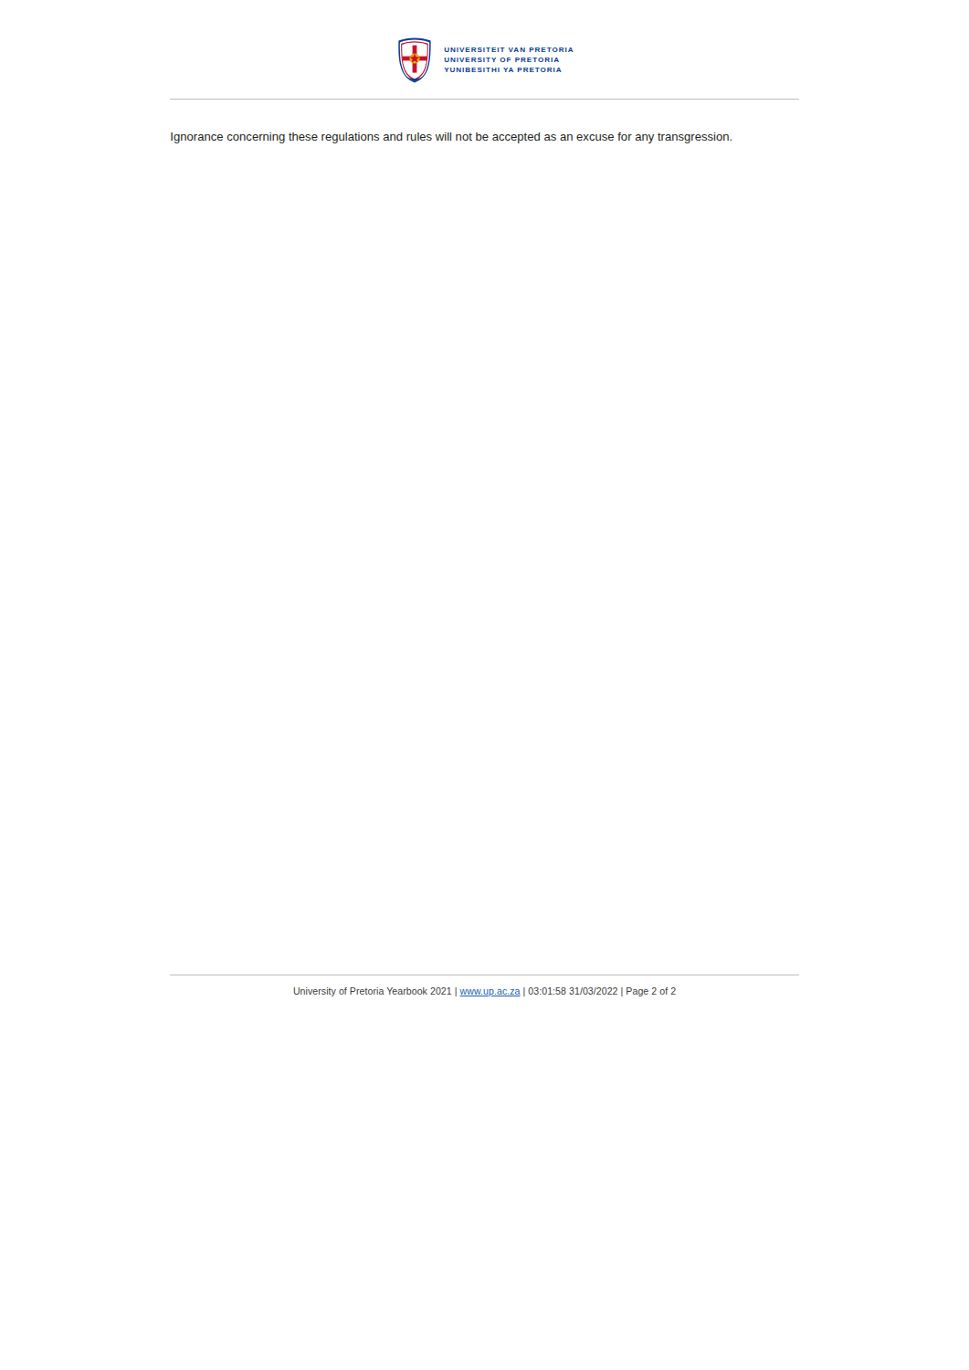UNIVERSITEIT VAN PRETORIA
UNIVERSITY OF PRETORIA
YUNIBESITHI YA PRETORIA
Ignorance concerning these regulations and rules will not be accepted as an excuse for any transgression.
University of Pretoria Yearbook 2021 | www.up.ac.za | 03:01:58 31/03/2022 | Page 2 of 2